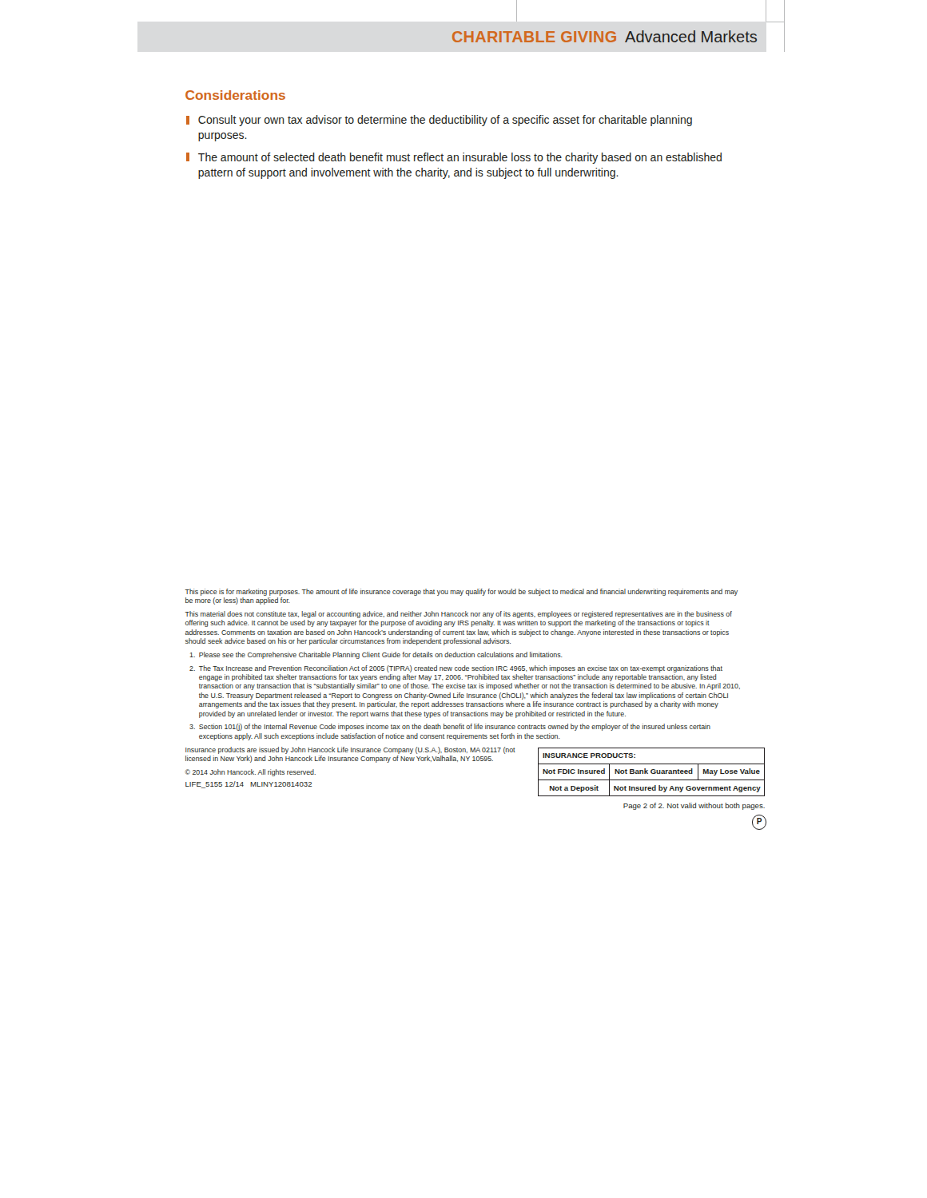CHARITABLE GIVING Advanced Markets
Considerations
Consult your own tax advisor to determine the deductibility of a specific asset for charitable planning purposes.
The amount of selected death benefit must reflect an insurable loss to the charity based on an established pattern of support and involvement with the charity, and is subject to full underwriting.
This piece is for marketing purposes. The amount of life insurance coverage that you may qualify for would be subject to medical and financial underwriting requirements and may be more (or less) than applied for.
This material does not constitute tax, legal or accounting advice, and neither John Hancock nor any of its agents, employees or registered representatives are in the business of offering such advice. It cannot be used by any taxpayer for the purpose of avoiding any IRS penalty. It was written to support the marketing of the transactions or topics it addresses. Comments on taxation are based on John Hancock’s understanding of current tax law, which is subject to change. Anyone interested in these transactions or topics should seek advice based on his or her particular circumstances from independent professional advisors.
Please see the Comprehensive Charitable Planning Client Guide for details on deduction calculations and limitations.
The Tax Increase and Prevention Reconciliation Act of 2005 (TIPRA) created new code section IRC 4965, which imposes an excise tax on tax-exempt organizations that engage in prohibited tax shelter transactions for tax years ending after May 17, 2006. “Prohibited tax shelter transactions” include any reportable transaction, any listed transaction or any transaction that is “substantially similar” to one of those. The excise tax is imposed whether or not the transaction is determined to be abusive. In April 2010, the U.S. Treasury Department released a “Report to Congress on Charity-Owned Life Insurance (ChOLI),” which analyzes the federal tax law implications of certain ChOLI arrangements and the tax issues that they present. In particular, the report addresses transactions where a life insurance contract is purchased by a charity with money provided by an unrelated lender or investor. The report warns that these types of transactions may be prohibited or restricted in the future.
Section 101(j) of the Internal Revenue Code imposes income tax on the death benefit of life insurance contracts owned by the employer of the insured unless certain exceptions apply. All such exceptions include satisfaction of notice and consent requirements set forth in the section.
Insurance products are issued by John Hancock Life Insurance Company (U.S.A.), Boston, MA 02117 (not licensed in New York) and John Hancock Life Insurance Company of New York,Valhalla, NY 10595.
© 2014 John Hancock. All rights reserved.
LIFE_5155 12/14 MLINY120814032
| INSURANCE PRODUCTS: |
| Not FDIC Insured | Not Bank Guaranteed | May Lose Value |
| Not a Deposit | Not Insured by Any Government Agency |
Page 2 of 2. Not valid without both pages.
P